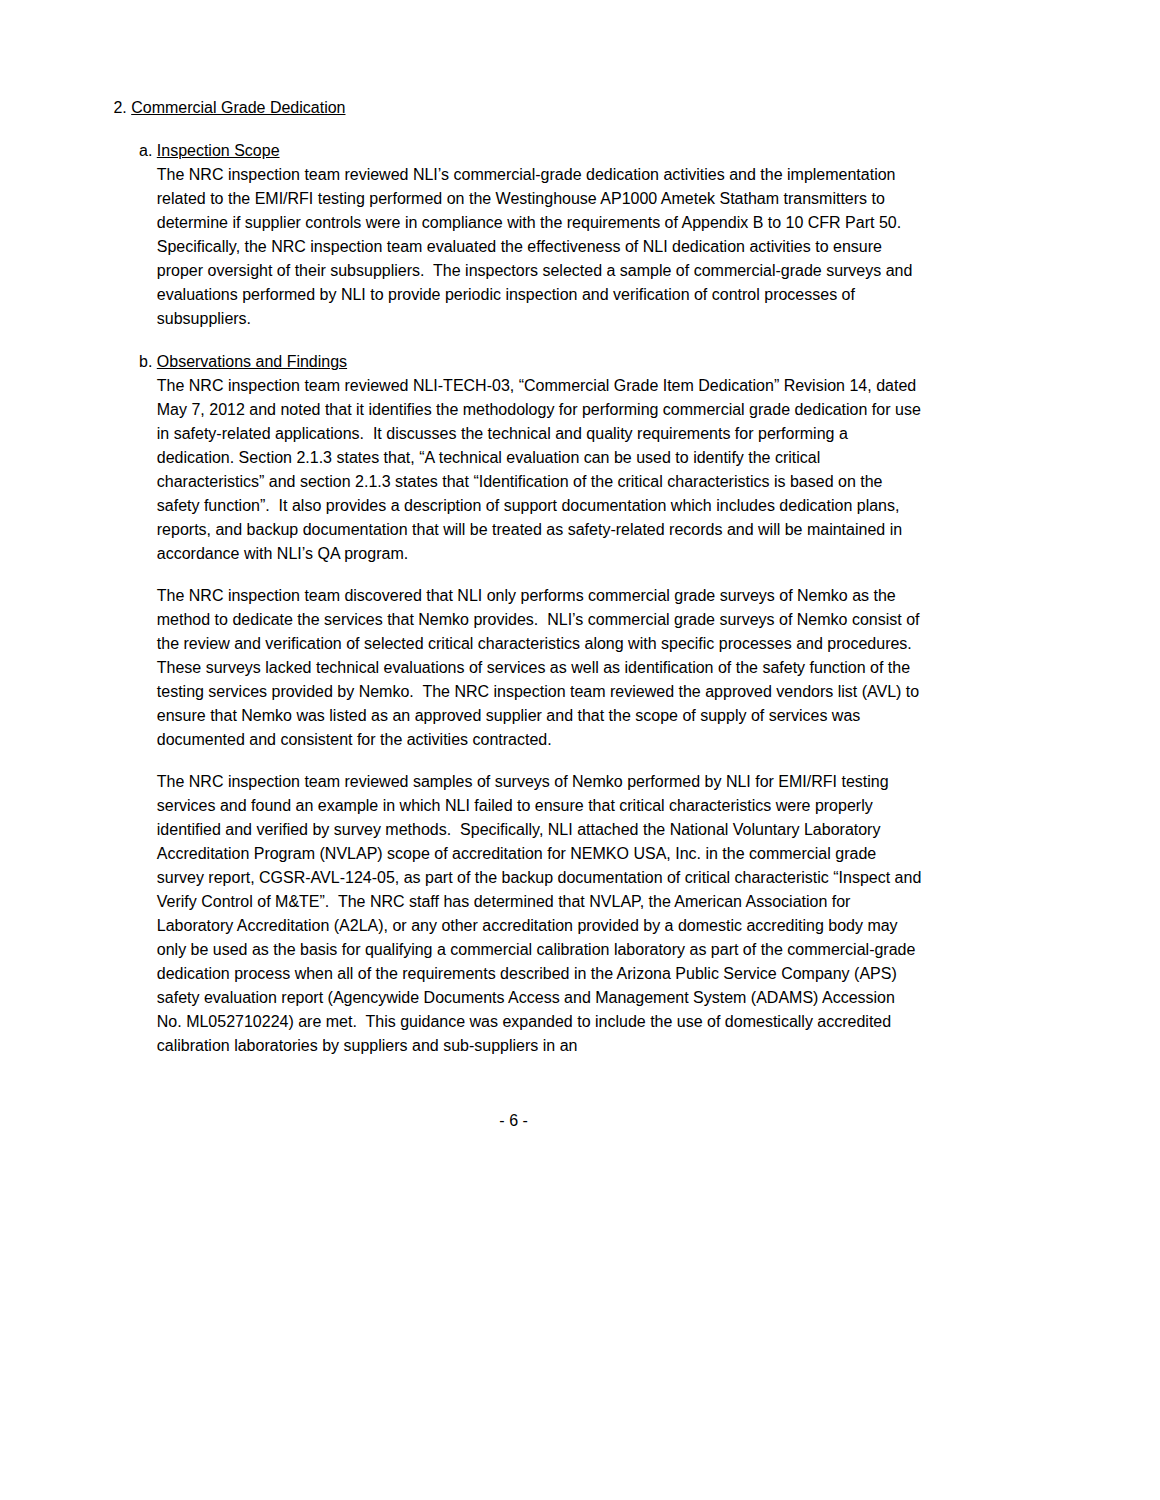Commercial Grade Dedication
Inspection Scope
The NRC inspection team reviewed NLI’s commercial-grade dedication activities and the implementation related to the EMI/RFI testing performed on the Westinghouse AP1000 Ametek Statham transmitters to determine if supplier controls were in compliance with the requirements of Appendix B to 10 CFR Part 50. Specifically, the NRC inspection team evaluated the effectiveness of NLI dedication activities to ensure proper oversight of their subsuppliers. The inspectors selected a sample of commercial-grade surveys and evaluations performed by NLI to provide periodic inspection and verification of control processes of subsuppliers.
Observations and Findings
The NRC inspection team reviewed NLI-TECH-03, “Commercial Grade Item Dedication” Revision 14, dated May 7, 2012 and noted that it identifies the methodology for performing commercial grade dedication for use in safety-related applications. It discusses the technical and quality requirements for performing a dedication. Section 2.1.3 states that, “A technical evaluation can be used to identify the critical characteristics” and section 2.1.3 states that “Identification of the critical characteristics is based on the safety function”. It also provides a description of support documentation which includes dedication plans, reports, and backup documentation that will be treated as safety-related records and will be maintained in accordance with NLI’s QA program.
The NRC inspection team discovered that NLI only performs commercial grade surveys of Nemko as the method to dedicate the services that Nemko provides. NLI’s commercial grade surveys of Nemko consist of the review and verification of selected critical characteristics along with specific processes and procedures. These surveys lacked technical evaluations of services as well as identification of the safety function of the testing services provided by Nemko. The NRC inspection team reviewed the approved vendors list (AVL) to ensure that Nemko was listed as an approved supplier and that the scope of supply of services was documented and consistent for the activities contracted.
The NRC inspection team reviewed samples of surveys of Nemko performed by NLI for EMI/RFI testing services and found an example in which NLI failed to ensure that critical characteristics were properly identified and verified by survey methods. Specifically, NLI attached the National Voluntary Laboratory Accreditation Program (NVLAP) scope of accreditation for NEMKO USA, Inc. in the commercial grade survey report, CGSR-AVL-124-05, as part of the backup documentation of critical characteristic “Inspect and Verify Control of M&TE”. The NRC staff has determined that NVLAP, the American Association for Laboratory Accreditation (A2LA), or any other accreditation provided by a domestic accrediting body may only be used as the basis for qualifying a commercial calibration laboratory as part of the commercial-grade dedication process when all of the requirements described in the Arizona Public Service Company (APS) safety evaluation report (Agencywide Documents Access and Management System (ADAMS) Accession No. ML052710224) are met. This guidance was expanded to include the use of domestically accredited calibration laboratories by suppliers and sub-suppliers in an
- 6 -